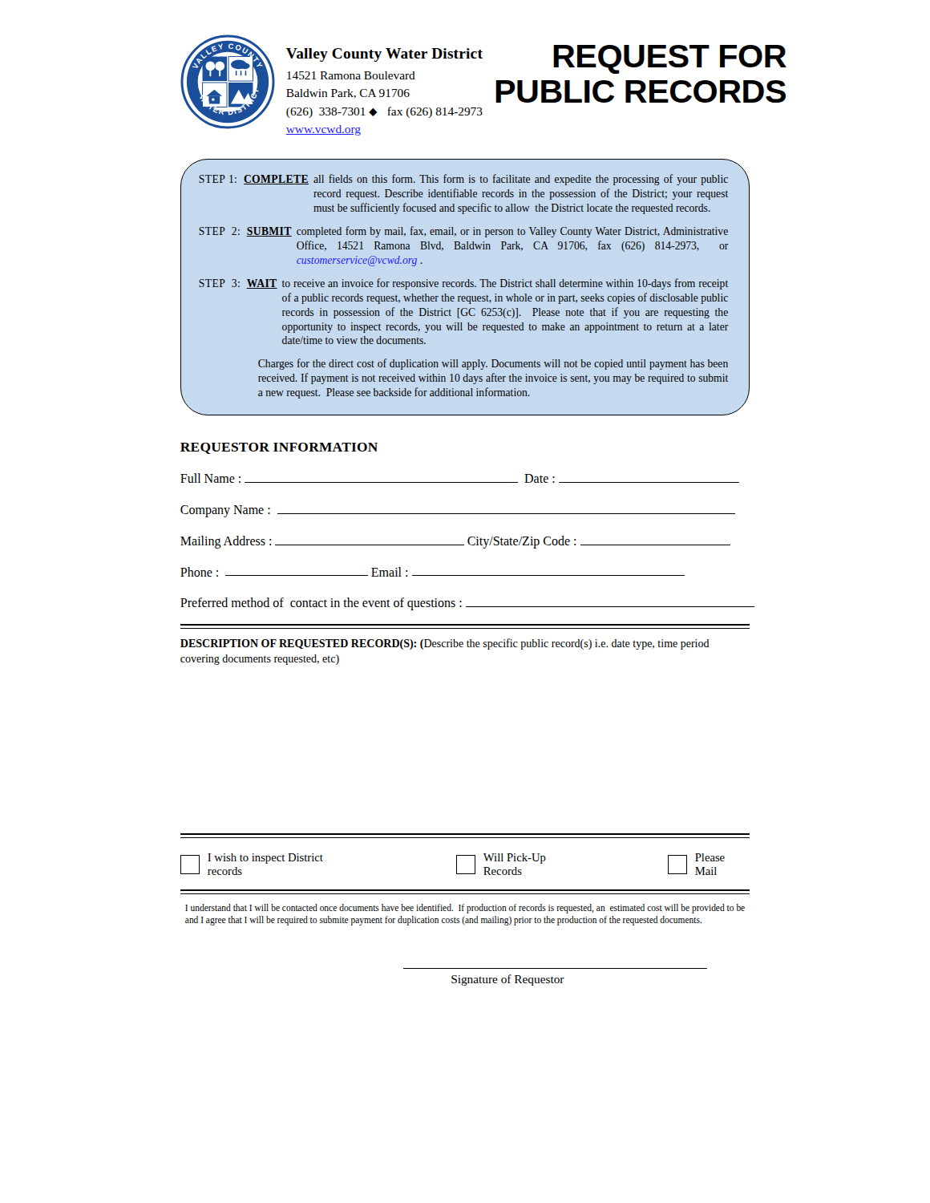VALLEY COUNTY WATER DISTRICT
Valley County Water District
14521 Ramona Boulevard
Baldwin Park, CA 91706
(626) 338-7301 ⬥ fax (626) 814-2973
www.vcwd.org
REQUEST FOR
PUBLIC RECORDS
STEP 1: COMPLETE
all fields on this form. This form is to facilitate and expedite the processing of your public record request. Describe identifiable records in the possession of the District; your request must be sufficiently focused and specific to allow the District locate the requested records.
STEP 2: SUBMIT
completed form by mail, fax, email, or in person to Valley County Water District, Administrative Office, 14521 Ramona Blvd, Baldwin Park, CA 91706, fax (626) 814-2973, or customerservice@vcwd.org .
STEP 3: WAIT
to receive an invoice for responsive records. The District shall determine within 10-days from receipt of a public records request, whether the request, in whole or in part, seeks copies of disclosable public records in possession of the District [GC 6253(c)]. Please note that if you are requesting the opportunity to inspect records, you will be requested to make an appointment to return at a later date/time to view the documents.
Charges for the direct cost of duplication will apply. Documents will not be copied until payment has been received. If payment is not received within 10 days after the invoice is sent, you may be required to submit a new request. Please see backside for additional information.
REQUESTOR INFORMATION
Full Name : Date :
Company Name :
Mailing Address : City/State/Zip Code :
Phone : Email :
Preferred method of contact in the event of questions :
DESCRIPTION OF REQUESTED RECORD(S): (Describe the specific public record(s) i.e. date type, time period covering documents requested, etc)
I wish to inspect District records
Will Pick-Up Records
Please Mail
I understand that I will be contacted once documents have bee identified. If production of records is requested, an estimated cost will be provided to be and I agree that I will be required to submite payment for duplication costs (and mailing) prior to the production of the requested documents.
Signature of Requestor